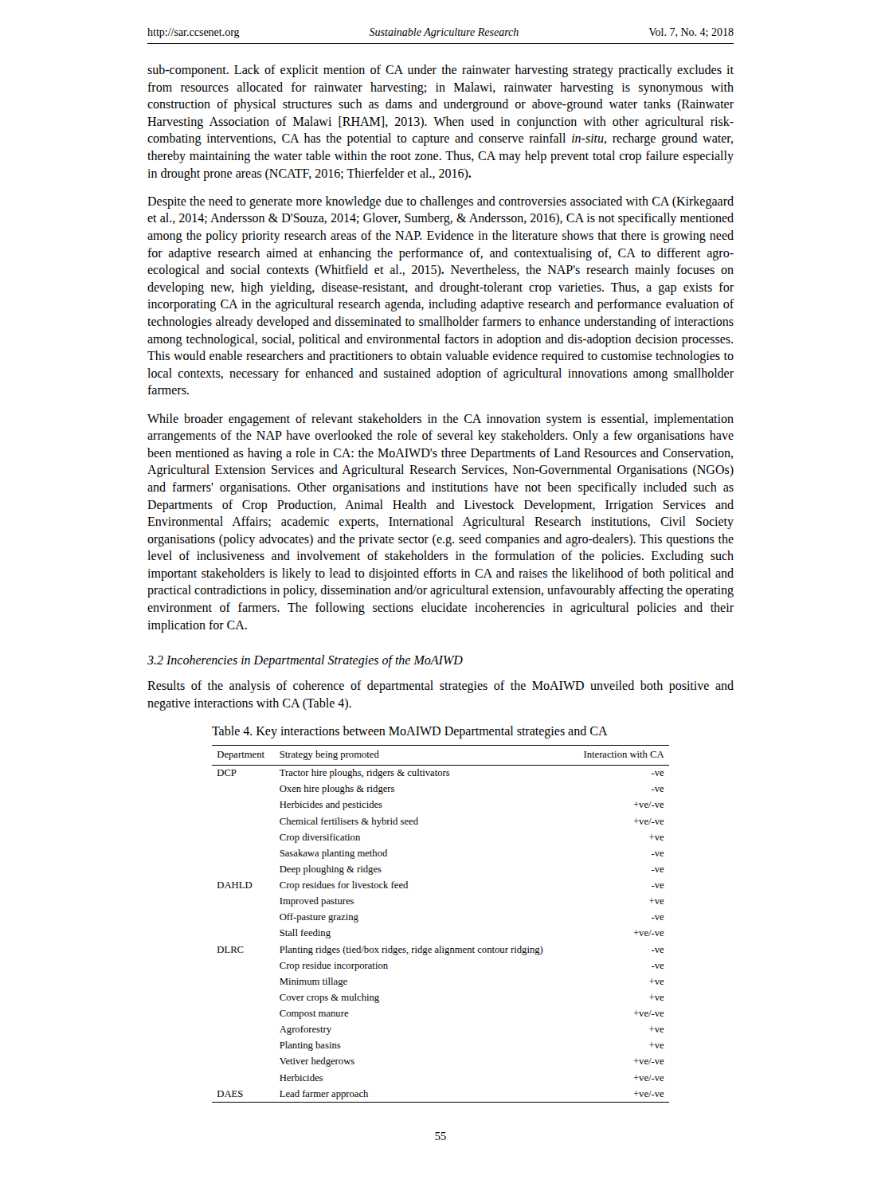http://sar.ccsenet.org Sustainable Agriculture Research Vol. 7, No. 4; 2018
sub-component. Lack of explicit mention of CA under the rainwater harvesting strategy practically excludes it from resources allocated for rainwater harvesting; in Malawi, rainwater harvesting is synonymous with construction of physical structures such as dams and underground or above-ground water tanks (Rainwater Harvesting Association of Malawi [RHAM], 2013). When used in conjunction with other agricultural risk-combating interventions, CA has the potential to capture and conserve rainfall in-situ, recharge ground water, thereby maintaining the water table within the root zone. Thus, CA may help prevent total crop failure especially in drought prone areas (NCATF, 2016; Thierfelder et al., 2016).
Despite the need to generate more knowledge due to challenges and controversies associated with CA (Kirkegaard et al., 2014; Andersson & D'Souza, 2014; Glover, Sumberg, & Andersson, 2016), CA is not specifically mentioned among the policy priority research areas of the NAP. Evidence in the literature shows that there is growing need for adaptive research aimed at enhancing the performance of, and contextualising of, CA to different agro-ecological and social contexts (Whitfield et al., 2015). Nevertheless, the NAP's research mainly focuses on developing new, high yielding, disease-resistant, and drought-tolerant crop varieties. Thus, a gap exists for incorporating CA in the agricultural research agenda, including adaptive research and performance evaluation of technologies already developed and disseminated to smallholder farmers to enhance understanding of interactions among technological, social, political and environmental factors in adoption and dis-adoption decision processes. This would enable researchers and practitioners to obtain valuable evidence required to customise technologies to local contexts, necessary for enhanced and sustained adoption of agricultural innovations among smallholder farmers.
While broader engagement of relevant stakeholders in the CA innovation system is essential, implementation arrangements of the NAP have overlooked the role of several key stakeholders. Only a few organisations have been mentioned as having a role in CA: the MoAIWD's three Departments of Land Resources and Conservation, Agricultural Extension Services and Agricultural Research Services, Non-Governmental Organisations (NGOs) and farmers' organisations. Other organisations and institutions have not been specifically included such as Departments of Crop Production, Animal Health and Livestock Development, Irrigation Services and Environmental Affairs; academic experts, International Agricultural Research institutions, Civil Society organisations (policy advocates) and the private sector (e.g. seed companies and agro-dealers). This questions the level of inclusiveness and involvement of stakeholders in the formulation of the policies. Excluding such important stakeholders is likely to lead to disjointed efforts in CA and raises the likelihood of both political and practical contradictions in policy, dissemination and/or agricultural extension, unfavourably affecting the operating environment of farmers. The following sections elucidate incoherencies in agricultural policies and their implication for CA.
3.2 Incoherencies in Departmental Strategies of the MoAIWD
Results of the analysis of coherence of departmental strategies of the MoAIWD unveiled both positive and negative interactions with CA (Table 4).
Table 4. Key interactions between MoAIWD Departmental strategies and CA
| Department | Strategy being promoted | Interaction with CA |
| --- | --- | --- |
| DCP | Tractor hire ploughs, ridgers & cultivators | -ve |
| | Oxen hire ploughs & ridgers | -ve |
| | Herbicides and pesticides | +ve/-ve |
| | Chemical fertilisers & hybrid seed | +ve/-ve |
| | Crop diversification | +ve |
| | Sasakawa planting method | -ve |
| | Deep ploughing & ridges | -ve |
| DAHLD | Crop residues for livestock feed | -ve |
| | Improved pastures | +ve |
| | Off-pasture grazing | -ve |
| | Stall feeding | +ve/-ve |
| DLRC | Planting ridges (tied/box ridges, ridge alignment contour ridging) | -ve |
| | Crop residue incorporation | -ve |
| | Minimum tillage | +ve |
| | Cover crops & mulching | +ve |
| | Compost manure | +ve/-ve |
| | Agroforestry | +ve |
| | Planting basins | +ve |
| | Vetiver hedgerows | +ve/-ve |
| | Herbicides | +ve/-ve |
| DAES | Lead farmer approach | +ve/-ve |
55